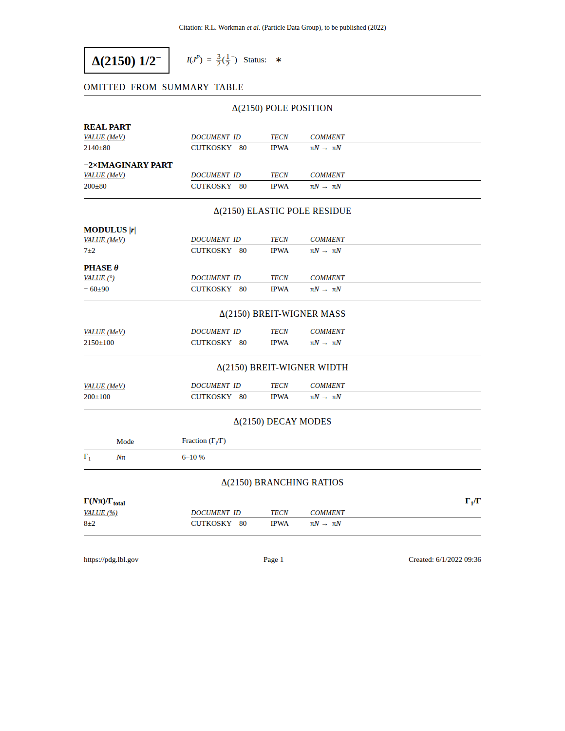Citation: R.L. Workman et al. (Particle Data Group), to be published (2022)
Δ(2150) 1/2−
I(JP) = 32(12−) Status: ∗
OMITTED FROM SUMMARY TABLE
Δ(2150) POLE POSITION
REAL PART
| VALUE (MeV) | DOCUMENT ID | TECN | COMMENT |
| --- | --- | --- | --- |
| 2140±80 | CUTKOSKY 80 | IPWA | π N → π N |
−2×IMAGINARY PART
| VALUE (MeV) | DOCUMENT ID | TECN | COMMENT |
| --- | --- | --- | --- |
| 200±80 | CUTKOSKY 80 | IPWA | π N → π N |
Δ(2150) ELASTIC POLE RESIDUE
MODULUS |r|
| VALUE (MeV) | DOCUMENT ID | TECN | COMMENT |
| --- | --- | --- | --- |
| 7±2 | CUTKOSKY 80 | IPWA | π N → π N |
PHASE θ
| VALUE (°) | DOCUMENT ID | TECN | COMMENT |
| --- | --- | --- | --- |
| − 60±90 | CUTKOSKY 80 | IPWA | π N → π N |
Δ(2150) BREIT-WIGNER MASS
| VALUE (MeV) | DOCUMENT ID | TECN | COMMENT |
| --- | --- | --- | --- |
| 2150±100 | CUTKOSKY 80 | IPWA | π N → π N |
Δ(2150) BREIT-WIGNER WIDTH
| VALUE (MeV) | DOCUMENT ID | TECN | COMMENT |
| --- | --- | --- | --- |
| 200±100 | CUTKOSKY 80 | IPWA | π N → π N |
Δ(2150) DECAY MODES
| | Mode | Fraction (Γ i /Γ) |
| --- | --- | --- |
| Γ 1 | N π | 6–10 % |
Δ(2150) BRANCHING RATIOS
Γ(Nπ)/Γtotal Γ1/Γ
| VALUE (%) | DOCUMENT ID | TECN | COMMENT |
| --- | --- | --- | --- |
| 8±2 | CUTKOSKY 80 | IPWA | π N → π N |
https://pdg.lbl.gov Page 1 Created: 6/1/2022 09:36